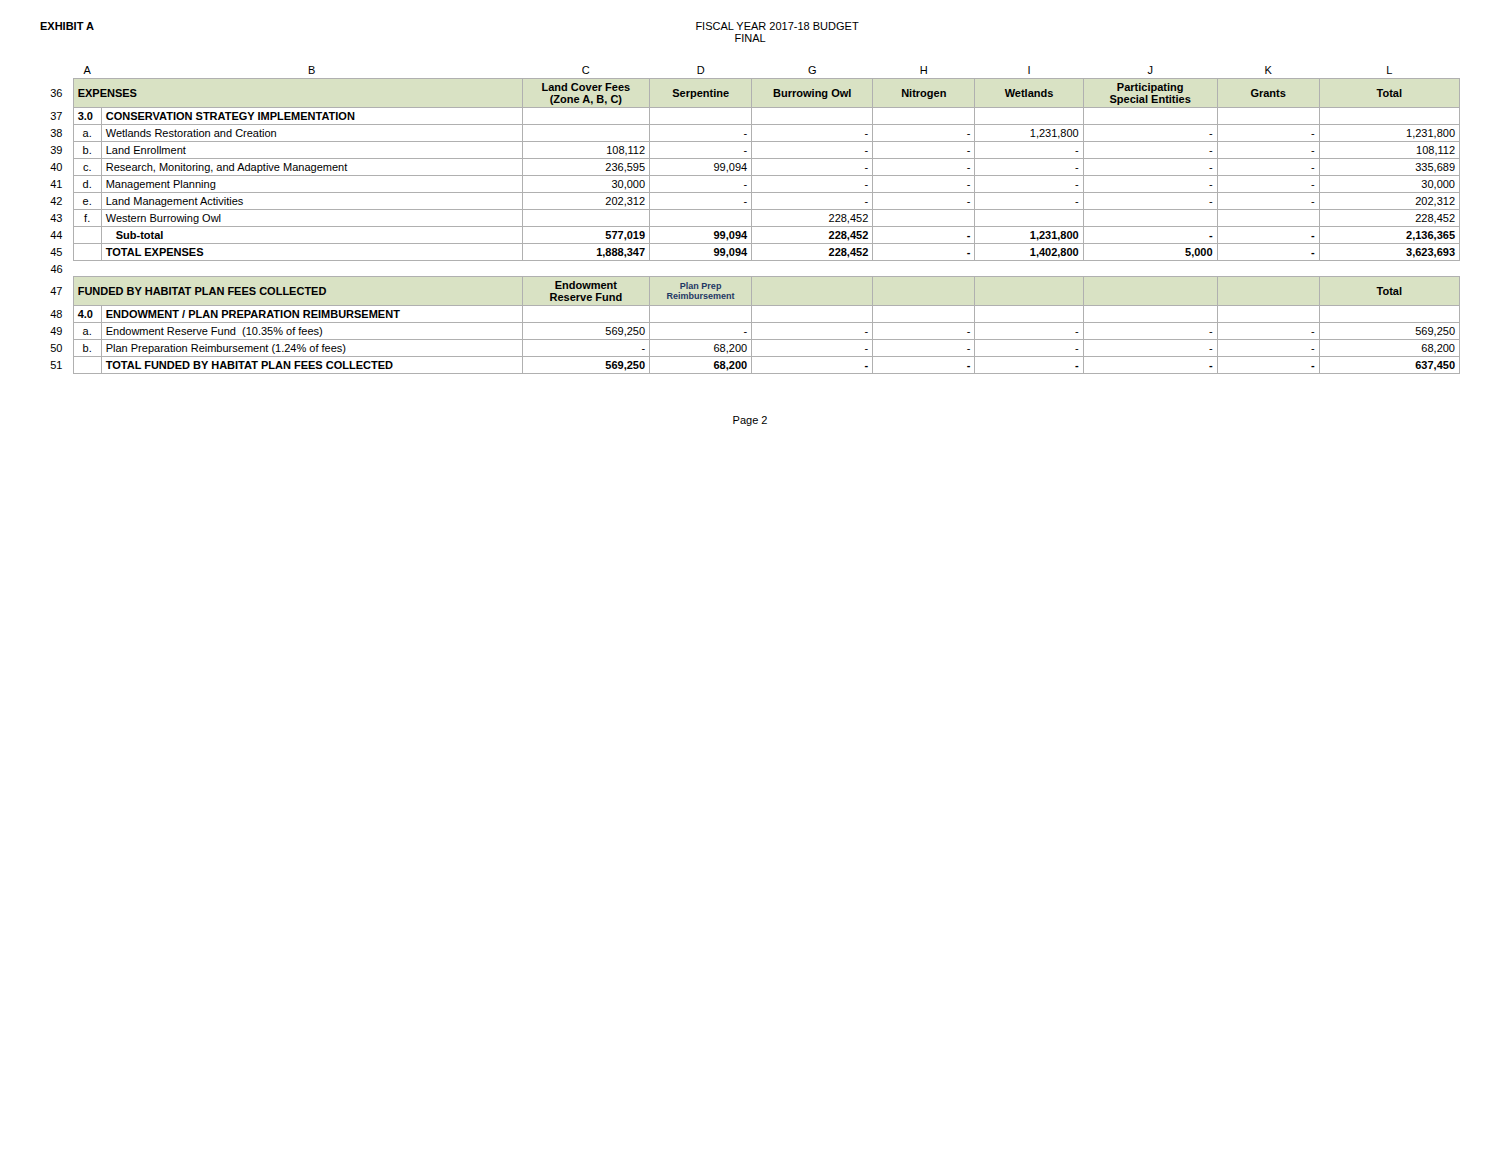EXHIBIT A
FISCAL YEAR 2017-18 BUDGET
FINAL
| | A | B | C | D | G | H | I | J | K | L |
| 36 | EXPENSES | Land Cover Fees (Zone A, B, C) | Serpentine | Burrowing Owl | Nitrogen | Wetlands | Participating Special Entities | Grants | Total |
| 37 | 3.0 | CONSERVATION STRATEGY IMPLEMENTATION | | | | | | | | |
| 38 | a. | Wetlands Restoration and Creation | | - | - | - | 1,231,800 | - | - | 1,231,800 |
| 39 | b. | Land Enrollment | 108,112 | - | - | - | - | - | - | 108,112 |
| 40 | c. | Research, Monitoring, and Adaptive Management | 236,595 | 99,094 | - | - | - | - | - | 335,689 |
| 41 | d. | Management Planning | 30,000 | - | - | - | - | - | - | 30,000 |
| 42 | e. | Land Management Activities | 202,312 | - | - | - | - | - | - | 202,312 |
| 43 | f. | Western Burrowing Owl | | | 228,452 | | | | | 228,452 |
| 44 | | Sub-total | 577,019 | 99,094 | 228,452 | - | 1,231,800 | - | - | 2,136,365 |
| 45 | | TOTAL EXPENSES | 1,888,347 | 99,094 | 228,452 | - | 1,402,800 | 5,000 | - | 3,623,693 |
| 46 | | | | | | | | | | |
| 47 | FUNDED BY HABITAT PLAN FEES COLLECTED | Endowment Reserve Fund | Plan Prep Reimbursement | | | | | | Total |
| 48 | 4.0 | ENDOWMENT / PLAN PREPARATION REIMBURSEMENT | | | | | | | | |
| 49 | a. | Endowment Reserve Fund (10.35% of fees) | 569,250 | - | - | - | - | - | - | 569,250 |
| 50 | b. | Plan Preparation Reimbursement (1.24% of fees) | - | 68,200 | - | - | - | - | - | 68,200 |
| 51 | | TOTAL FUNDED BY HABITAT PLAN FEES COLLECTED | 569,250 | 68,200 | - | - | - | - | - | 637,450 |
Page 2